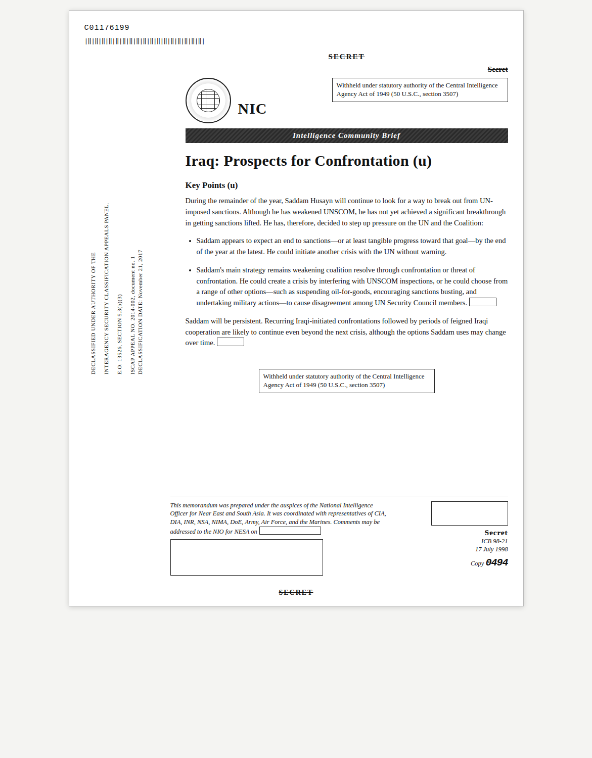C01176199
|‖|‖|‖|‖|‖|‖|‖|‖|‖|‖|‖|‖|‖|‖|‖|‖|‖|
DECLASSIFIED UNDER AUTHORITY OF THE
INTERAGENCY SECURITY CLASSIFICATION APPEALS PANEL,
E.O. 13526, SECTION 5.3(b)(3)
ISCAP APPEAL NO. 2014-002, document no. 1
DECLASSIFICATION DATE: November 21, 2017
SECRET
Secret
NIC
Withheld under statutory authority of the Central Intelligence Agency Act of 1949 (50 U.S.C., section 3507)
Intelligence Community Brief
Iraq: Prospects for Confrontation (u)
Key Points (u)
During the remainder of the year, Saddam Husayn will continue to look for a way to break out from UN-imposed sanctions. Although he has weakened UNSCOM, he has not yet achieved a significant breakthrough in getting sanctions lifted. He has, therefore, decided to step up pressure on the UN and the Coalition:
Saddam appears to expect an end to sanctions—or at least tangible progress toward that goal—by the end of the year at the latest. He could initiate another crisis with the UN without warning.
Saddam's main strategy remains weakening coalition resolve through confrontation or threat of confrontation. He could create a crisis by interfering with UNSCOM inspections, or he could choose from a range of other options—such as suspending oil-for-goods, encouraging sanctions busting, and undertaking military actions—to cause disagreement among UN Security Council members.
Saddam will be persistent. Recurring Iraqi-initiated confrontations followed by periods of feigned Iraqi cooperation are likely to continue even beyond the next crisis, although the options Saddam uses may change over time.
Withheld under statutory authority of the Central Intelligence Agency Act of 1949 (50 U.S.C., section 3507)
This memorandum was prepared under the auspices of the National Intelligence Officer for Near East and South Asia. It was coordinated with representatives of CIA, DIA, INR, NSA, NIMA, DoE, Army, Air Force, and the Marines. Comments may be addressed to the NIO for NESA on
Secret
ICB 98-21
17 July 1998
Copy 0494
SECRET